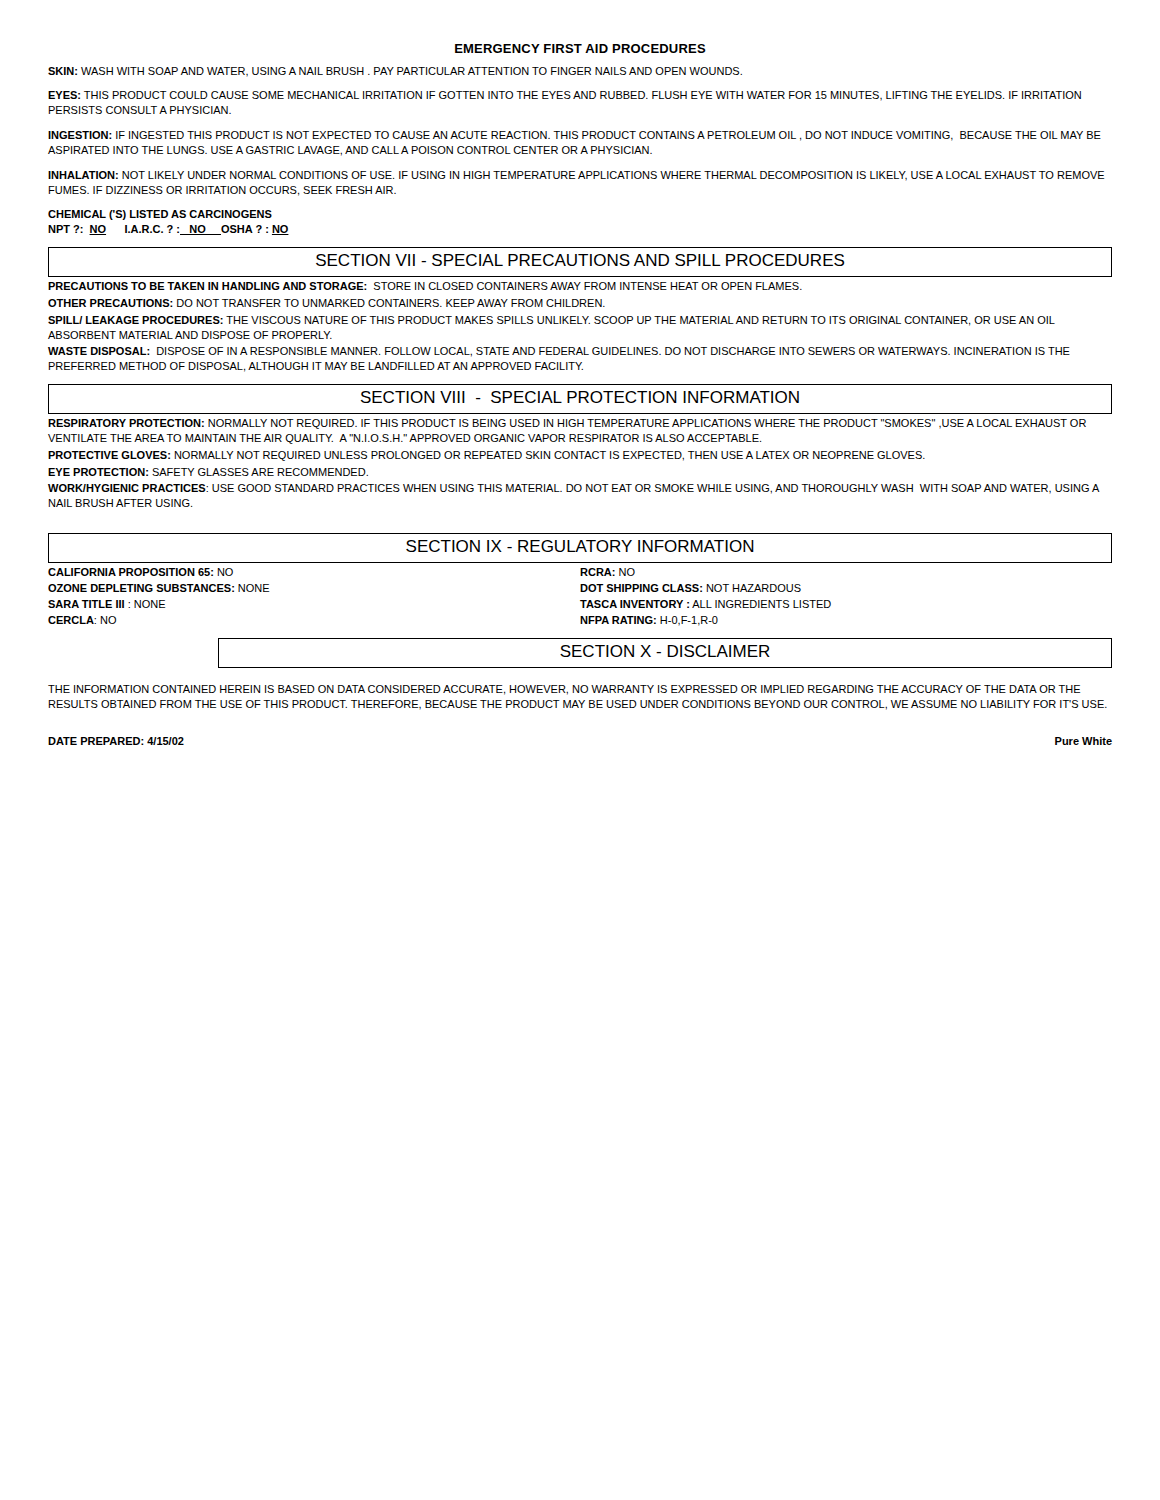EMERGENCY FIRST AID PROCEDURES
SKIN: WASH WITH SOAP AND WATER, USING A NAIL BRUSH . PAY PARTICULAR ATTENTION TO FINGER NAILS AND OPEN WOUNDS.
EYES: THIS PRODUCT COULD CAUSE SOME MECHANICAL IRRITATION IF GOTTEN INTO THE EYES AND RUBBED. FLUSH EYE WITH WATER FOR 15 MINUTES, LIFTING THE EYELIDS. IF IRRITATION PERSISTS CONSULT A PHYSICIAN.
INGESTION: IF INGESTED THIS PRODUCT IS NOT EXPECTED TO CAUSE AN ACUTE REACTION. THIS PRODUCT CONTAINS A PETROLEUM OIL , DO NOT INDUCE VOMITING, BECAUSE THE OIL MAY BE ASPIRATED INTO THE LUNGS. USE A GASTRIC LAVAGE, AND CALL A POISON CONTROL CENTER OR A PHYSICIAN.
INHALATION: NOT LIKELY UNDER NORMAL CONDITIONS OF USE. IF USING IN HIGH TEMPERATURE APPLICATIONS WHERE THERMAL DECOMPOSITION IS LIKELY, USE A LOCAL EXHAUST TO REMOVE FUMES. IF DIZZINESS OR IRRITATION OCCURS, SEEK FRESH AIR.
CHEMICAL ('S) LISTED AS CARCINOGENS
NPT ?: NO I.A.R.C. ? : NO OSHA ? : NO
SECTION VII - SPECIAL PRECAUTIONS AND SPILL PROCEDURES
PRECAUTIONS TO BE TAKEN IN HANDLING AND STORAGE: STORE IN CLOSED CONTAINERS AWAY FROM INTENSE HEAT OR OPEN FLAMES.
OTHER PRECAUTIONS: DO NOT TRANSFER TO UNMARKED CONTAINERS. KEEP AWAY FROM CHILDREN.
SPILL/ LEAKAGE PROCEDURES: THE VISCOUS NATURE OF THIS PRODUCT MAKES SPILLS UNLIKELY. SCOOP UP THE MATERIAL AND RETURN TO ITS ORIGINAL CONTAINER, OR USE AN OIL ABSORBENT MATERIAL AND DISPOSE OF PROPERLY.
WASTE DISPOSAL: DISPOSE OF IN A RESPONSIBLE MANNER. FOLLOW LOCAL, STATE AND FEDERAL GUIDELINES. DO NOT DISCHARGE INTO SEWERS OR WATERWAYS. INCINERATION IS THE PREFERRED METHOD OF DISPOSAL, ALTHOUGH IT MAY BE LANDFILLED AT AN APPROVED FACILITY.
SECTION VIII - SPECIAL PROTECTION INFORMATION
RESPIRATORY PROTECTION: NORMALLY NOT REQUIRED. IF THIS PRODUCT IS BEING USED IN HIGH TEMPERATURE APPLICATIONS WHERE THE PRODUCT "SMOKES" ,USE A LOCAL EXHAUST OR VENTILATE THE AREA TO MAINTAIN THE AIR QUALITY. A "N.I.O.S.H." APPROVED ORGANIC VAPOR RESPIRATOR IS ALSO ACCEPTABLE.
PROTECTIVE GLOVES: NORMALLY NOT REQUIRED UNLESS PROLONGED OR REPEATED SKIN CONTACT IS EXPECTED, THEN USE A LATEX OR NEOPRENE GLOVES.
EYE PROTECTION: SAFETY GLASSES ARE RECOMMENDED.
WORK/HYGIENIC PRACTICES: USE GOOD STANDARD PRACTICES WHEN USING THIS MATERIAL. DO NOT EAT OR SMOKE WHILE USING, AND THOROUGHLY WASH WITH SOAP AND WATER, USING A NAIL BRUSH AFTER USING.
SECTION IX - REGULATORY INFORMATION
| CALIFORNIA PROPOSITION 65: NO | RCRA: NO |
| OZONE DEPLETING SUBSTANCES: NONE | DOT SHIPPING CLASS: NOT HAZARDOUS |
| SARA TITLE III : NONE | TASCA INVENTORY : ALL INGREDIENTS LISTED |
| CERCLA : NO | NFPA RATING: H-0,F-1,R-0 |
SECTION X - DISCLAIMER
THE INFORMATION CONTAINED HEREIN IS BASED ON DATA CONSIDERED ACCURATE, HOWEVER, NO WARRANTY IS EXPRESSED OR IMPLIED REGARDING THE ACCURACY OF THE DATA OR THE RESULTS OBTAINED FROM THE USE OF THIS PRODUCT. THEREFORE, BECAUSE THE PRODUCT MAY BE USED UNDER CONDITIONS BEYOND OUR CONTROL, WE ASSUME NO LIABILITY FOR IT'S USE.
DATE PREPARED: 4/15/02 Pure White